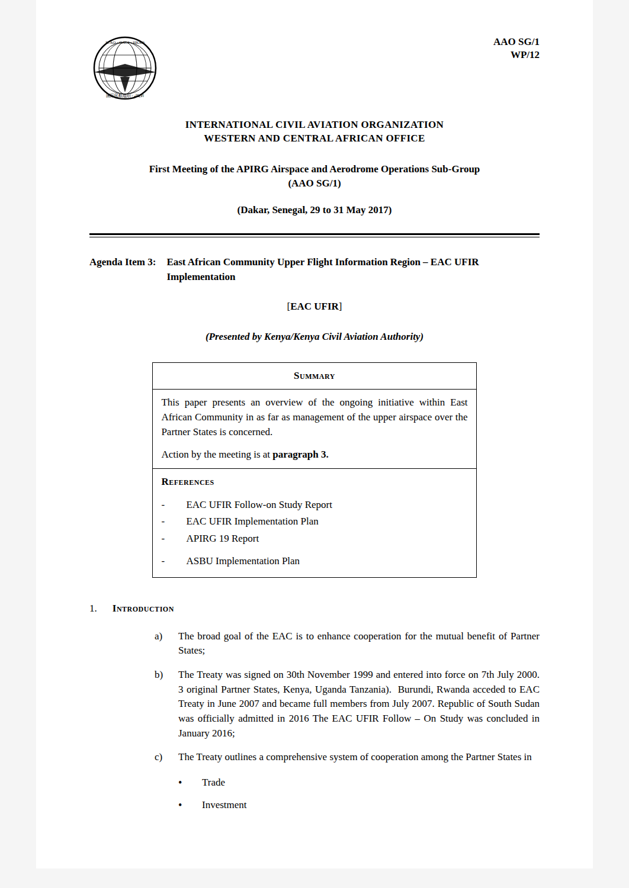ICAO ◦ OACI ◦ ИКАО 国际民航组织 ◦ الايكاو
AAO SG/1
WP/12
INTERNATIONAL CIVIL AVIATION ORGANIZATION
WESTERN AND CENTRAL AFRICAN OFFICE
First Meeting of the APIRG Airspace and Aerodrome Operations Sub-Group
(AAO SG/1)
(Dakar, Senegal, 29 to 31 May 2017)
Agenda Item 3:
East African Community Upper Flight Information Region – EAC UFIR Implementation
[EAC UFIR]
(Presented by Kenya/Kenya Civil Aviation Authority)
| Summary |
| --- |
| This paper presents an overview of the ongoing initiative within East African Community in as far as management of the upper airspace over the Partner States is concerned. Action by the meeting is at paragraph 3. |
| References EAC UFIR Follow-on Study Report EAC UFIR Implementation Plan APIRG 19 Report ASBU Implementation Plan |
1.
Introduction
a)
The broad goal of the EAC is to enhance cooperation for the mutual benefit of Partner States;
b)
The Treaty was signed on 30th November 1999 and entered into force on 7th July 2000. 3 original Partner States, Kenya, Uganda Tanzania). Burundi, Rwanda acceded to EAC Treaty in June 2007 and became full members from July 2007. Republic of South Sudan was officially admitted in 2016 The EAC UFIR Follow – On Study was concluded in January 2016;
c)
The Treaty outlines a comprehensive system of cooperation among the Partner States in
Trade
Investment